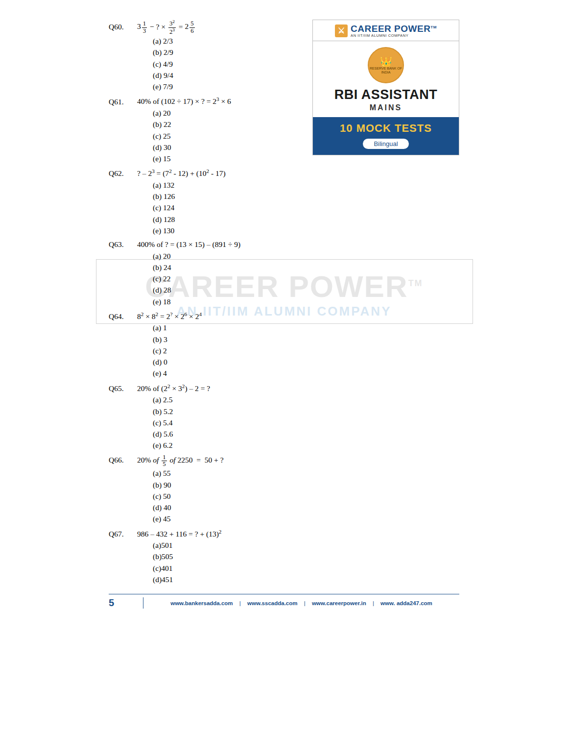CAREER POWERTM
AN IIT/IIM ALUMNI COMPANY
⚔
CAREER POWERTM
AN IIT/IIM ALUMNI COMPANY
👑
RESERVE BANK OF INDIA
RBI ASSISTANT
MAINS
10 MOCK TESTS
Bilingual
Q60. 313 − ? × 3223 = 256
(a) 2/3
(b) 2/9
(c) 4/9
(d) 9/4
(e) 7/9
Q61. 40% of (102 ÷ 17) × ? = 23 × 6
(a) 20
(b) 22
(c) 25
(d) 30
(e) 15
Q62. ? – 23 = (72 - 12) + (102 - 17)
(a) 132
(b) 126
(c) 124
(d) 128
(e) 130
Q63. 400% of ? = (13 × 15) – (891 ÷ 9)
(a) 20
(b) 24
(c) 22
(d) 28
(e) 18
Q64. 82 × 82 = 2? × 26 × 24
(a) 1
(b) 3
(c) 2
(d) 0
(e) 4
Q65. 20% of (22 × 32) – 2 = ?
(a) 2.5
(b) 5.2
(c) 5.4
(d) 5.6
(e) 6.2
Q66. 20% of 15 of 2250 = 50 + ?
(a) 55
(b) 90
(c) 50
(d) 40
(e) 45
Q67. 986 – 432 + 116 = ? + (13)2
(a)501
(b)505
(c)401
(d)451
5
www.bankersadda.com | www.sscadda.com | www.careerpower.in | www. adda247.com